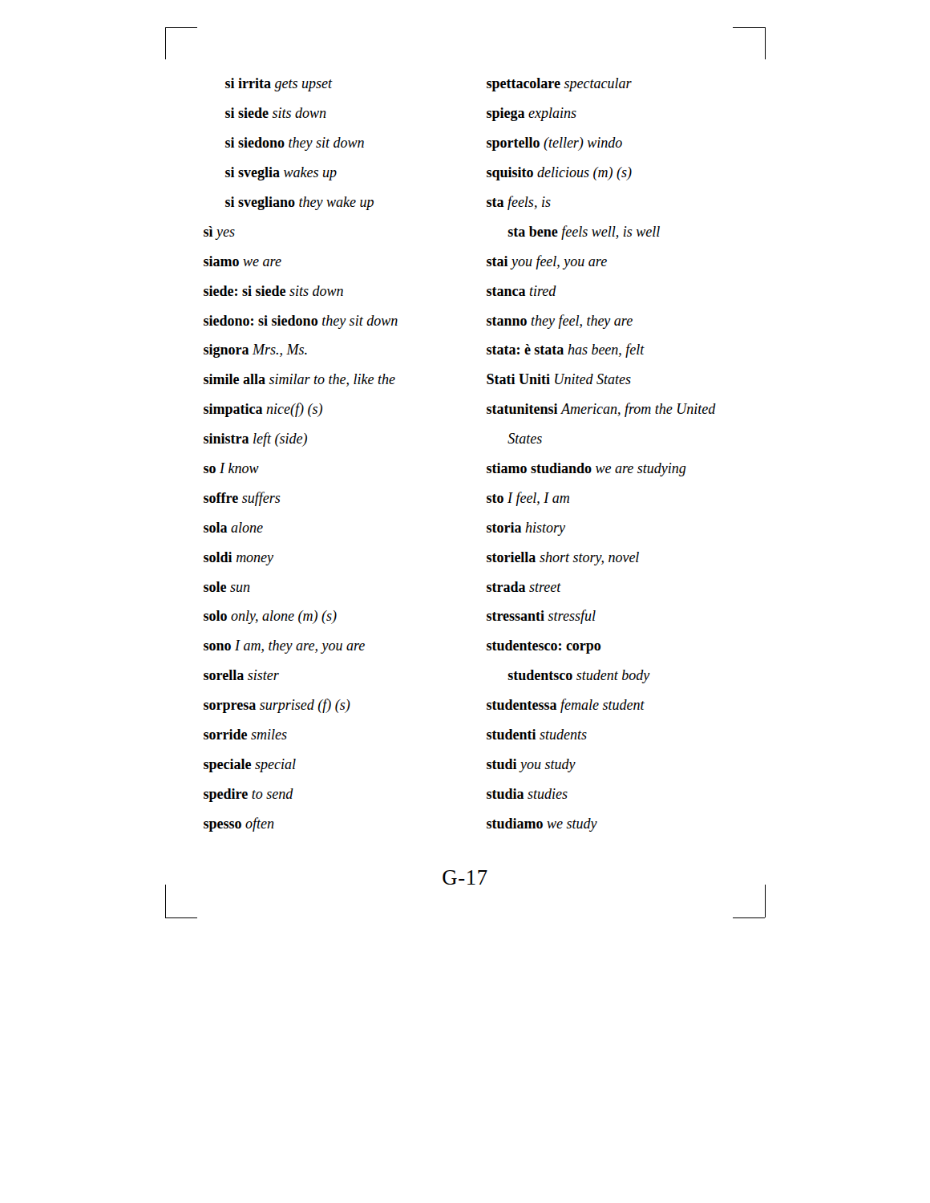si irrita gets upset
si siede sits down
si siedono they sit down
si sveglia wakes up
si svegliano they wake up
sì yes
siamo we are
siede: si siede sits down
siedono: si siedono they sit down
signora Mrs., Ms.
simile alla similar to the, like the
simpatica nice(f) (s)
sinistra left (side)
so I know
soffre suffers
sola alone
soldi money
sole sun
solo only, alone (m) (s)
sono I am, they are, you are
sorella sister
sorpresa surprised (f) (s)
sorride smiles
speciale special
spedire to send
spesso often
spettacolare spectacular
spiega explains
sportello (teller) windo
squisito delicious (m) (s)
sta feels, is
sta bene feels well, is well
stai you feel, you are
stanca tired
stanno they feel, they are
stata: è stata has been, felt
Stati Uniti United States
statunitensi American, from the United States
stiamo studiando we are studying
sto I feel, I am
storia history
storiella short story, novel
strada street
stressanti stressful
studentesco: corpo
studentsco student body
studentessa female student
studenti students
studi you study
studia studies
studiamo we study
G-17